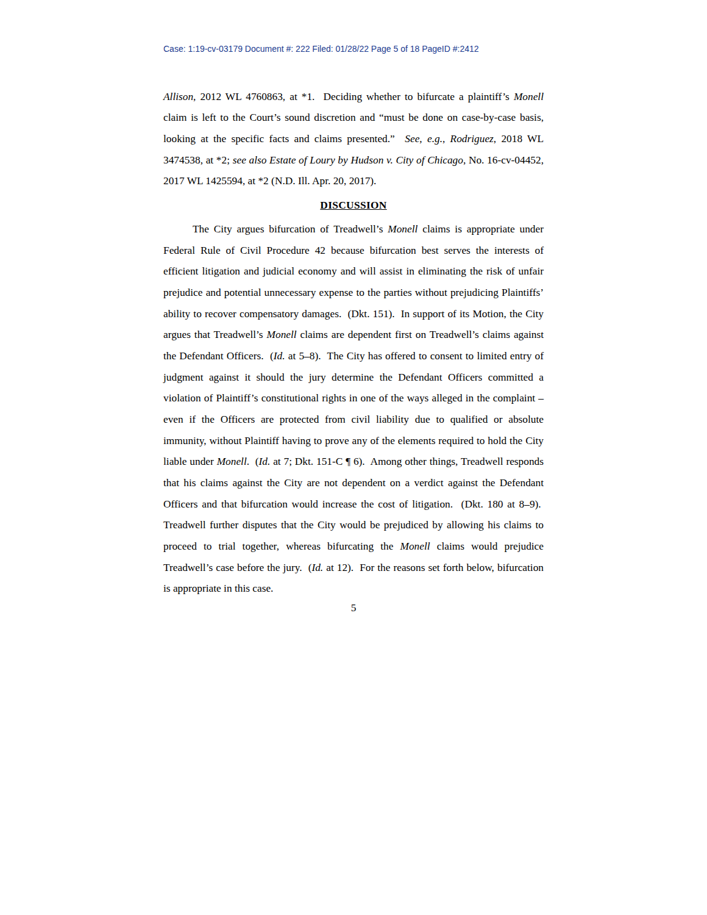Case: 1:19-cv-03179 Document #: 222 Filed: 01/28/22 Page 5 of 18 PageID #:2412
Allison, 2012 WL 4760863, at *1. Deciding whether to bifurcate a plaintiff’s Monell claim is left to the Court’s sound discretion and “must be done on case-by-case basis, looking at the specific facts and claims presented.” See, e.g., Rodriguez, 2018 WL 3474538, at *2; see also Estate of Loury by Hudson v. City of Chicago, No. 16-cv-04452, 2017 WL 1425594, at *2 (N.D. Ill. Apr. 20, 2017).
DISCUSSION
The City argues bifurcation of Treadwell’s Monell claims is appropriate under Federal Rule of Civil Procedure 42 because bifurcation best serves the interests of efficient litigation and judicial economy and will assist in eliminating the risk of unfair prejudice and potential unnecessary expense to the parties without prejudicing Plaintiffs’ ability to recover compensatory damages. (Dkt. 151). In support of its Motion, the City argues that Treadwell’s Monell claims are dependent first on Treadwell’s claims against the Defendant Officers. (Id. at 5–8). The City has offered to consent to limited entry of judgment against it should the jury determine the Defendant Officers committed a violation of Plaintiff’s constitutional rights in one of the ways alleged in the complaint – even if the Officers are protected from civil liability due to qualified or absolute immunity, without Plaintiff having to prove any of the elements required to hold the City liable under Monell. (Id. at 7; Dkt. 151-C ¶ 6). Among other things, Treadwell responds that his claims against the City are not dependent on a verdict against the Defendant Officers and that bifurcation would increase the cost of litigation. (Dkt. 180 at 8–9). Treadwell further disputes that the City would be prejudiced by allowing his claims to proceed to trial together, whereas bifurcating the Monell claims would prejudice Treadwell’s case before the jury. (Id. at 12). For the reasons set forth below, bifurcation is appropriate in this case.
5